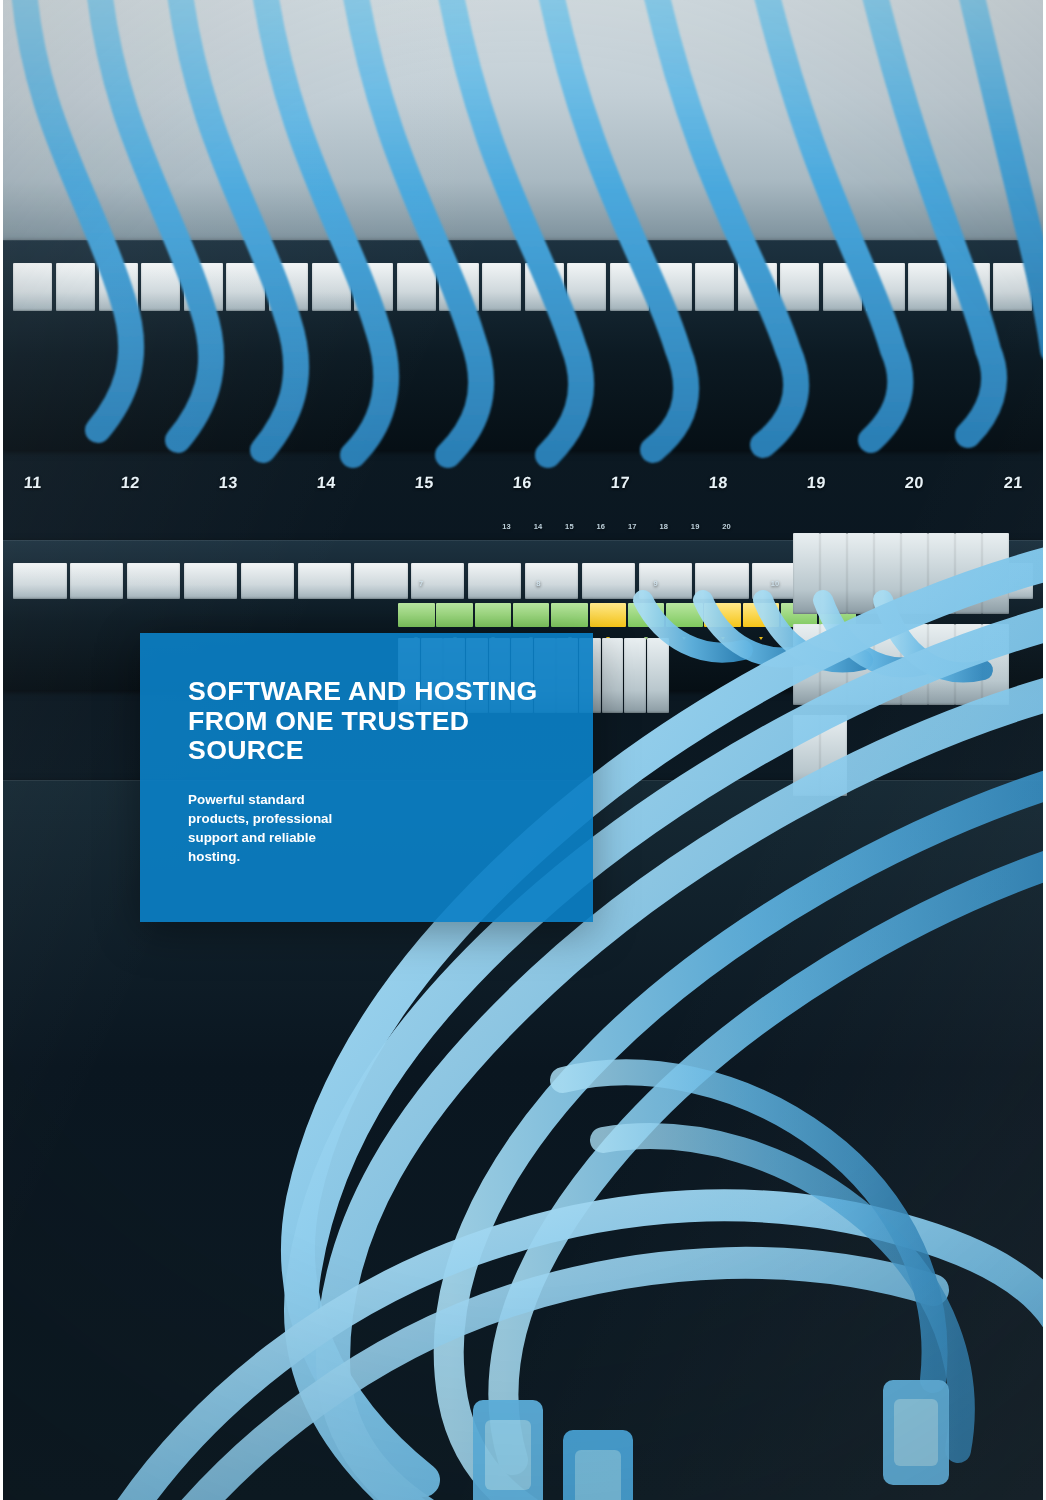1112131415 161718192021
13141516 17181920
789101112
Software and hosting from one trusted source
Powerful standard products, professional support and reliable hosting.